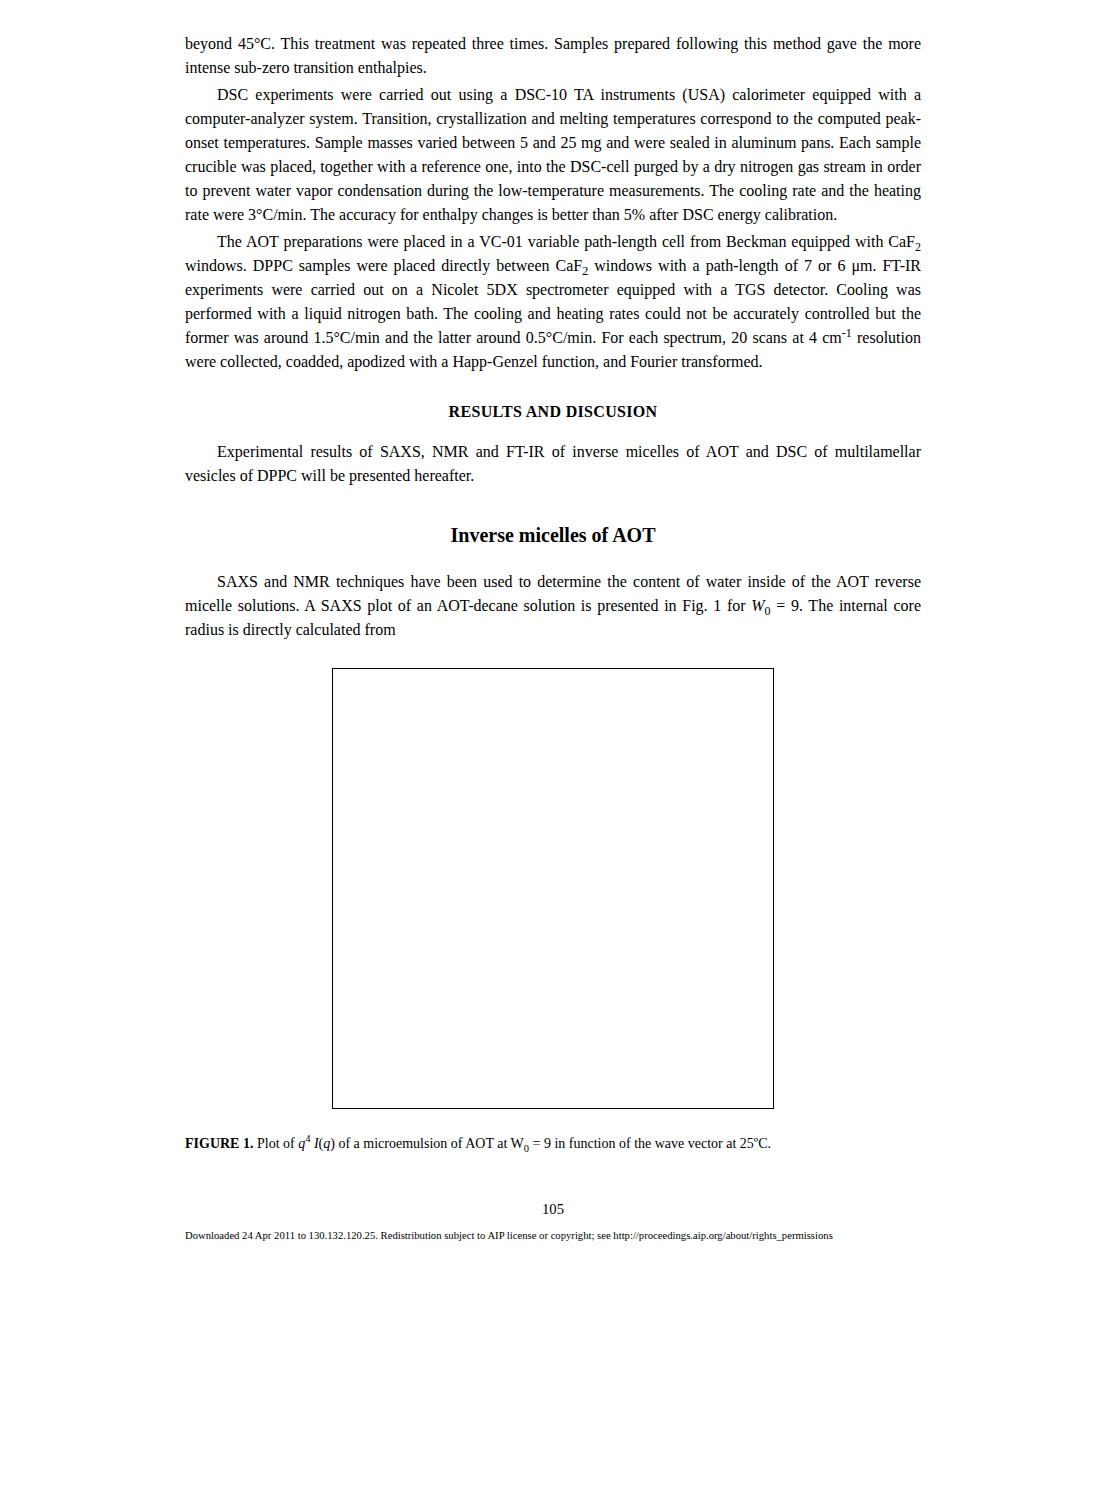beyond 45°C. This treatment was repeated three times. Samples prepared following this method gave the more intense sub-zero transition enthalpies.
DSC experiments were carried out using a DSC-10 TA instruments (USA) calorimeter equipped with a computer-analyzer system. Transition, crystallization and melting temperatures correspond to the computed peak-onset temperatures. Sample masses varied between 5 and 25 mg and were sealed in aluminum pans. Each sample crucible was placed, together with a reference one, into the DSC-cell purged by a dry nitrogen gas stream in order to prevent water vapor condensation during the low-temperature measurements. The cooling rate and the heating rate were 3°C/min. The accuracy for enthalpy changes is better than 5% after DSC energy calibration.
The AOT preparations were placed in a VC-01 variable path-length cell from Beckman equipped with CaF2 windows. DPPC samples were placed directly between CaF2 windows with a path-length of 7 or 6 μm. FT-IR experiments were carried out on a Nicolet 5DX spectrometer equipped with a TGS detector. Cooling was performed with a liquid nitrogen bath. The cooling and heating rates could not be accurately controlled but the former was around 1.5°C/min and the latter around 0.5°C/min. For each spectrum, 20 scans at 4 cm-1 resolution were collected, coadded, apodized with a Happ-Genzel function, and Fourier transformed.
RESULTS AND DISCUSION
Experimental results of SAXS, NMR and FT-IR of inverse micelles of AOT and DSC of multilamellar vesicles of DPPC will be presented hereafter.
Inverse micelles of AOT
SAXS and NMR techniques have been used to determine the content of water inside of the AOT reverse micelle solutions. A SAXS plot of an AOT-decane solution is presented in Fig. 1 for W0 = 9. The internal core radius is directly calculated from
FIGURE 1. Plot of q4 I(q) of a microemulsion of AOT at W0 = 9 in function of the wave vector at 25ºC.
105
Downloaded 24 Apr 2011 to 130.132.120.25. Redistribution subject to AIP license or copyright; see http://proceedings.aip.org/about/rights_permissions